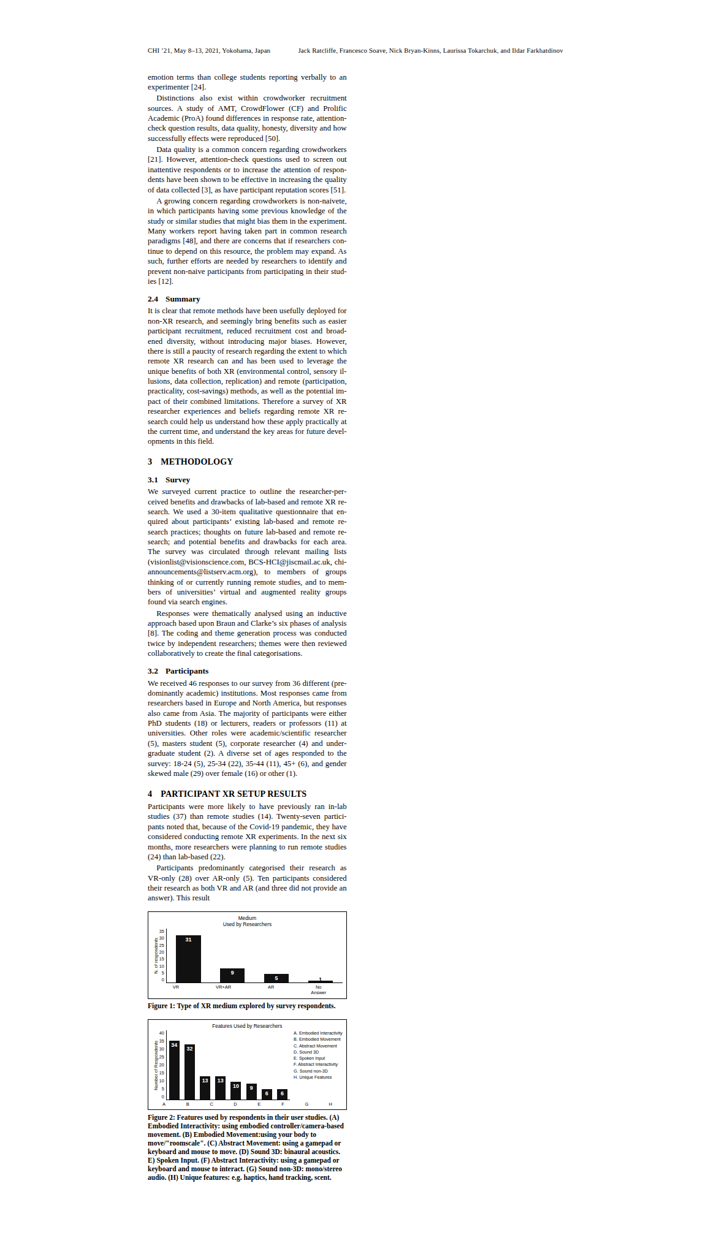CHI ’21, May 8–13, 2021, Yokohama, Japan
Jack Ratcliffe, Francesco Soave, Nick Bryan-Kinns, Laurissa Tokarchuk, and Ildar Farkhatdinov
emotion terms than college students reporting verbally to an experimenter [24].
Distinctions also exist within crowdworker recruitment sources. A study of AMT, CrowdFlower (CF) and Prolific Academic (ProA) found differences in response rate, attention-check question results, data quality, honesty, diversity and how successfully effects were reproduced [50].
Data quality is a common concern regarding crowdworkers [21]. However, attention-check questions used to screen out inattentive respondents or to increase the attention of respondents have been shown to be effective in increasing the quality of data collected [3], as have participant reputation scores [51].
A growing concern regarding crowdworkers is non-naivete, in which participants having some previous knowledge of the study or similar studies that might bias them in the experiment. Many workers report having taken part in common research paradigms [48], and there are concerns that if researchers continue to depend on this resource, the problem may expand. As such, further efforts are needed by researchers to identify and prevent non-naive participants from participating in their studies [12].
2.4 Summary
It is clear that remote methods have been usefully deployed for non-XR research, and seemingly bring benefits such as easier participant recruitment, reduced recruitment cost and broadened diversity, without introducing major biases. However, there is still a paucity of research regarding the extent to which remote XR research can and has been used to leverage the unique benefits of both XR (environmental control, sensory illusions, data collection, replication) and remote (participation, practicality, cost-savings) methods, as well as the potential impact of their combined limitations. Therefore a survey of XR researcher experiences and beliefs regarding remote XR research could help us understand how these apply practically at the current time, and understand the key areas for future developments in this field.
3 METHODOLOGY
3.1 Survey
We surveyed current practice to outline the researcher-perceived benefits and drawbacks of lab-based and remote XR research. We used a 30-item qualitative questionnaire that enquired about participants’ existing lab-based and remote research practices; thoughts on future lab-based and remote research; and potential benefits and drawbacks for each area. The survey was circulated through relevant mailing lists (visionlist@visionscience.com, BCS-HCI@jiscmail.ac.uk, chi-announcements@listserv.acm.org), to members of groups thinking of or currently running remote studies, and to members of universities’ virtual and augmented reality groups found via search engines.
Responses were thematically analysed using an inductive approach based upon Braun and Clarke’s six phases of analysis [8]. The coding and theme generation process was conducted twice by independent researchers; themes were then reviewed collaboratively to create the final categorisations.
3.2 Participants
We received 46 responses to our survey from 36 different (predominantly academic) institutions. Most responses came from researchers based in Europe and North America, but responses also came from Asia. The majority of participants were either PhD students (18) or lecturers, readers or professors (11) at universities. Other roles were academic/scientific researcher (5), masters student (5), corporate researcher (4) and undergraduate student (2). A diverse set of ages responded to the survey: 18-24 (5), 25-34 (22), 35-44 (11), 45+ (6), and gender skewed male (29) over female (16) or other (1).
4 PARTICIPANT XR SETUP RESULTS
Participants were more likely to have previously ran in-lab studies (37) than remote studies (14). Twenty-seven participants noted that, because of the Covid-19 pandemic, they have considered conducting remote XR experiments. In the next six months, more researchers were planning to run remote studies (24) than lab-based (22).
Participants predominantly categorised their research as VR-only (28) over AR-only (5). Ten participants considered their research as both VR and AR (and three did not provide an answer). This result
Medium
Used by Researchers
N. of respondents
35
30
25
20
15
10
5
0
31
9
5
1
VR VR+AR AR No
Answer
Figure 1: Type of XR medium explored by survey respondents.
Features Used by Researchers
Number of Respondents
40
35
30
25
20
15
10
5
0
34
32
13
13
10
9
6
6
A. Embodied Interactivity
B. Embodied Movement
C. Abstract Movement
D. Sound 3D
E. Spoken Input
F. Abstract Interactivity
G. Sound non-3D
H. Unique Features
ABCDEFGH
Figure 2: Features used by respondents in their user studies. (A) Embodied Interactivity: using embodied controller/camera-based movement. (B) Embodied Movement:using your body to move/"roomscale". (C) Abstract Movement: using a gamepad or keyboard and mouse to move. (D) Sound 3D: binaural acoustics. E) Spoken Input. (F) Abstract Interactivity: using a gamepad or keyboard and mouse to interact. (G) Sound non-3D: mono/stereo audio. (H) Unique features: e.g. haptics, hand tracking, scent.